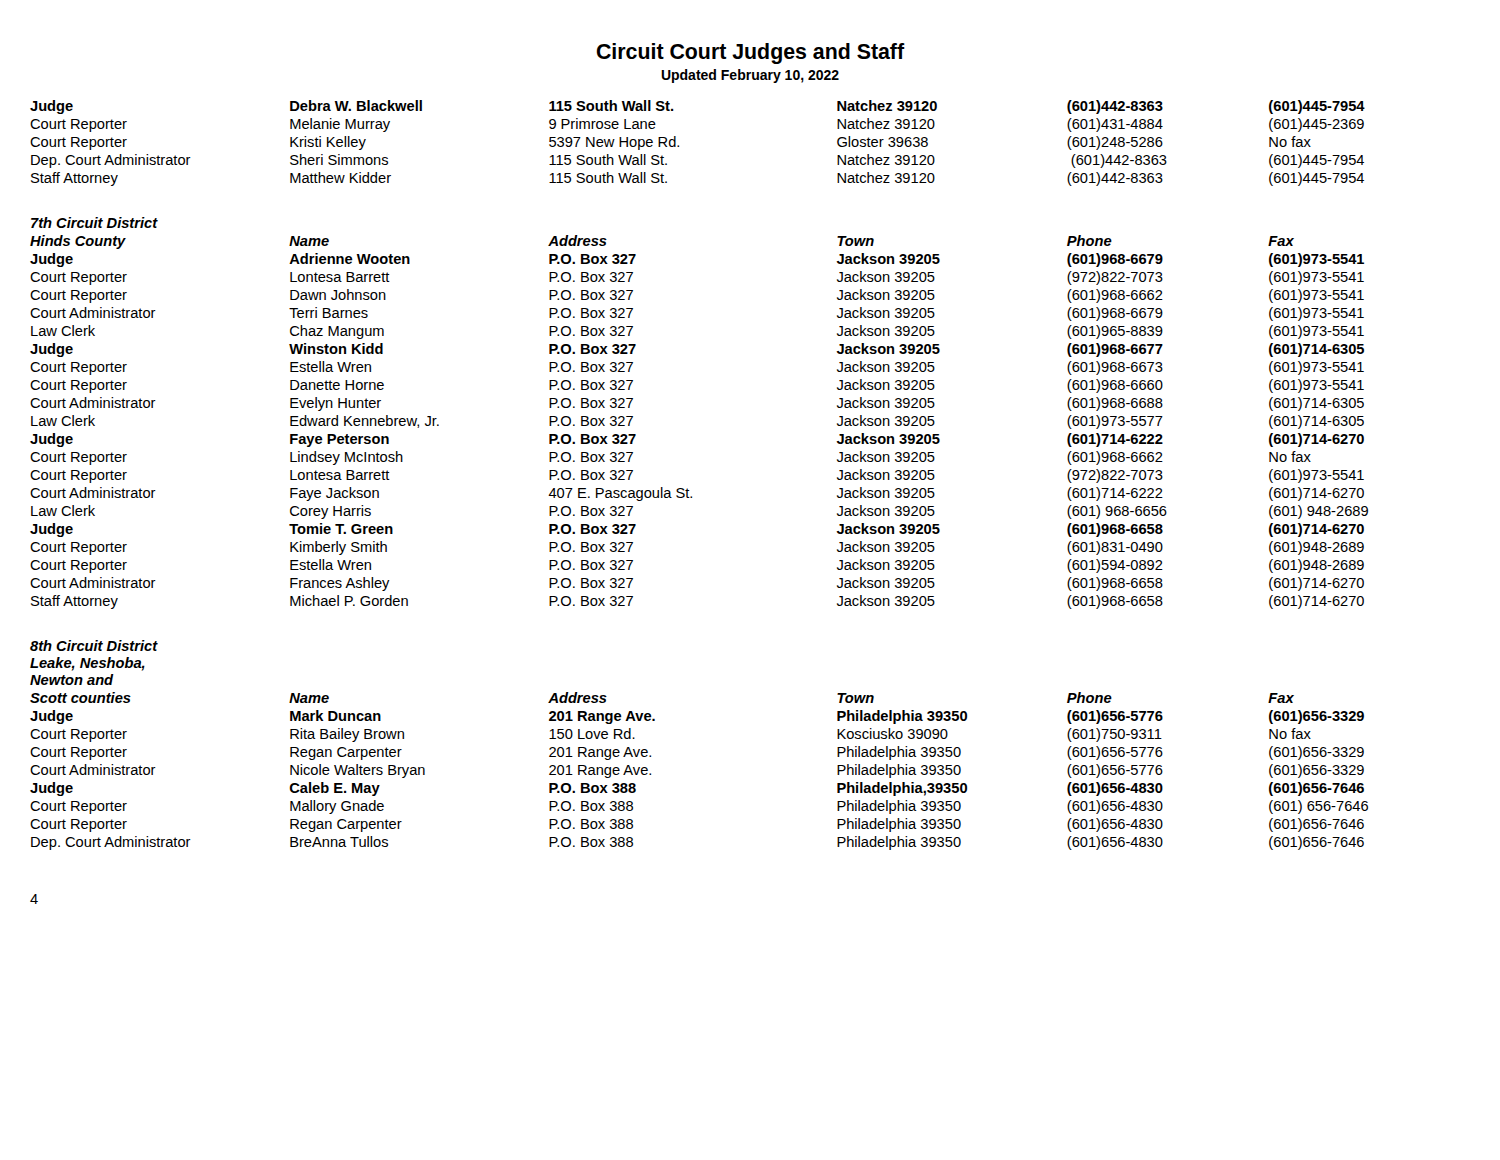Circuit Court Judges and Staff
Updated February 10, 2022
| Judge | Debra W. Blackwell | 115 South Wall St. | Natchez 39120 | (601)442-8363 | (601)445-7954 |
| Court Reporter | Melanie Murray | 9 Primrose Lane | Natchez 39120 | (601)431-4884 | (601)445-2369 |
| Court Reporter | Kristi Kelley | 5397 New Hope Rd. | Gloster 39638 | (601)248-5286 | No fax |
| Dep. Court Administrator | Sheri Simmons | 115 South Wall St. | Natchez 39120 | (601)442-8363 | (601)445-7954 |
| Staff Attorney | Matthew Kidder | 115 South Wall St. | Natchez 39120 | (601)442-8363 | (601)445-7954 |
| 7th Circuit District |
| Hinds County | Name | Address | Town | Phone | Fax |
| Judge | Adrienne Wooten | P.O. Box 327 | Jackson 39205 | (601)968-6679 | (601)973-5541 |
| Court Reporter | Lontesa Barrett | P.O. Box 327 | Jackson 39205 | (972)822-7073 | (601)973-5541 |
| Court Reporter | Dawn Johnson | P.O. Box 327 | Jackson 39205 | (601)968-6662 | (601)973-5541 |
| Court Administrator | Terri Barnes | P.O. Box 327 | Jackson 39205 | (601)968-6679 | (601)973-5541 |
| Law Clerk | Chaz Mangum | P.O. Box 327 | Jackson 39205 | (601)965-8839 | (601)973-5541 |
| Judge | Winston Kidd | P.O. Box 327 | Jackson 39205 | (601)968-6677 | (601)714-6305 |
| Court Reporter | Estella Wren | P.O. Box 327 | Jackson 39205 | (601)968-6673 | (601)973-5541 |
| Court Reporter | Danette Horne | P.O. Box 327 | Jackson 39205 | (601)968-6660 | (601)973-5541 |
| Court Administrator | Evelyn Hunter | P.O. Box 327 | Jackson 39205 | (601)968-6688 | (601)714-6305 |
| Law Clerk | Edward Kennebrew, Jr. | P.O. Box 327 | Jackson 39205 | (601)973-5577 | (601)714-6305 |
| Judge | Faye Peterson | P.O. Box 327 | Jackson 39205 | (601)714-6222 | (601)714-6270 |
| Court Reporter | Lindsey McIntosh | P.O. Box 327 | Jackson 39205 | (601)968-6662 | No fax |
| Court Reporter | Lontesa Barrett | P.O. Box 327 | Jackson 39205 | (972)822-7073 | (601)973-5541 |
| Court Administrator | Faye Jackson | 407 E. Pascagoula St. | Jackson 39205 | (601)714-6222 | (601)714-6270 |
| Law Clerk | Corey Harris | P.O. Box 327 | Jackson 39205 | (601) 968-6656 | (601) 948-2689 |
| Judge | Tomie T. Green | P.O. Box 327 | Jackson 39205 | (601)968-6658 | (601)714-6270 |
| Court Reporter | Kimberly Smith | P.O. Box 327 | Jackson 39205 | (601)831-0490 | (601)948-2689 |
| Court Reporter | Estella Wren | P.O. Box 327 | Jackson 39205 | (601)594-0892 | (601)948-2689 |
| Court Administrator | Frances Ashley | P.O. Box 327 | Jackson 39205 | (601)968-6658 | (601)714-6270 |
| Staff Attorney | Michael P. Gorden | P.O. Box 327 | Jackson 39205 | (601)968-6658 | (601)714-6270 |
| 8th Circuit District |
| Leake, Neshoba, |
| Newton and |
| Scott counties | Name | Address | Town | Phone | Fax |
| Judge | Mark Duncan | 201 Range Ave. | Philadelphia 39350 | (601)656-5776 | (601)656-3329 |
| Court Reporter | Rita Bailey Brown | 150 Love Rd. | Kosciusko 39090 | (601)750-9311 | No fax |
| Court Reporter | Regan Carpenter | 201 Range Ave. | Philadelphia 39350 | (601)656-5776 | (601)656-3329 |
| Court Administrator | Nicole Walters Bryan | 201 Range Ave. | Philadelphia 39350 | (601)656-5776 | (601)656-3329 |
| Judge | Caleb E. May | P.O. Box 388 | Philadelphia,39350 | (601)656-4830 | (601)656-7646 |
| Court Reporter | Mallory Gnade | P.O. Box 388 | Philadelphia 39350 | (601)656-4830 | (601) 656-7646 |
| Court Reporter | Regan Carpenter | P.O. Box 388 | Philadelphia 39350 | (601)656-4830 | (601)656-7646 |
| Dep. Court Administrator | BreAnna Tullos | P.O. Box 388 | Philadelphia 39350 | (601)656-4830 | (601)656-7646 |
4